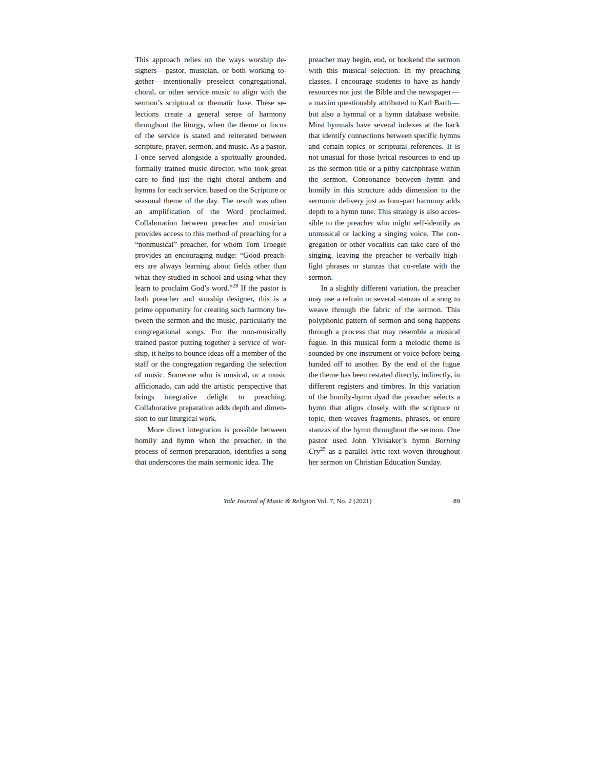This approach relies on the ways worship designers — pastor, musician, or both working together — intentionally preselect congregational, choral, or other service music to align with the sermon’s scriptural or thematic base. These selections create a general sense of harmony throughout the liturgy, when the theme or focus of the service is stated and reiterated between scripture, prayer, sermon, and music. As a pastor, I once served alongside a spiritually grounded, formally trained music director, who took great care to find just the right choral anthem and hymns for each service, based on the Scripture or seasonal theme of the day. The result was often an amplification of the Word proclaimed. Collaboration between preacher and musician provides access to this method of preaching for a “nonmusical” preacher, for whom Tom Troeger provides an encouraging nudge: “Good preachers are always learning about fields other than what they studied in school and using what they learn to proclaim God’s word.”28 If the pastor is both preacher and worship designer, this is a prime opportunity for creating such harmony between the sermon and the music, particularly the congregational songs. For the non-musically trained pastor putting together a service of worship, it helps to bounce ideas off a member of the staff or the congregation regarding the selection of music. Someone who is musical, or a music afficionado, can add the artistic perspective that brings integrative delight to preaching. Collaborative preparation adds depth and dimension to our liturgical work.
More direct integration is possible between homily and hymn when the preacher, in the process of sermon preparation, identifies a song that underscores the main sermonic idea. The
preacher may begin, end, or bookend the sermon with this musical selection. In my preaching classes, I encourage students to have as handy resources not just the Bible and the newspaper — a maxim questionably attributed to Karl Barth — but also a hymnal or a hymn database website. Most hymnals have several indexes at the back that identify connections between specific hymns and certain topics or scriptural references. It is not unusual for those lyrical resources to end up as the sermon title or a pithy catchphrase within the sermon. Consonance between hymn and homily in this structure adds dimension to the sermonic delivery just as four-part harmony adds depth to a hymn tune. This strategy is also accessible to the preacher who might self-identify as unmusical or lacking a singing voice. The congregation or other vocalists can take care of the singing, leaving the preacher to verbally highlight phrases or stanzas that co-relate with the sermon.
In a slightly different variation, the preacher may use a refrain or several stanzas of a song to weave through the fabric of the sermon. This polyphonic pattern of sermon and song happens through a process that may resemble a musical fugue. In this musical form a melodic theme is sounded by one instrument or voice before being handed off to another. By the end of the fugue the theme has been restated directly, indirectly, in different registers and timbres. In this variation of the homily-hymn dyad the preacher selects a hymn that aligns closely with the scripture or topic, then weaves fragments, phrases, or entire stanzas of the hymn throughout the sermon. One pastor used John Ylvisaker’s hymn Borning Cry29 as a parallel lyric text woven throughout her sermon on Christian Education Sunday.
Yale Journal of Music & Religion Vol. 7, No. 2 (2021)
89